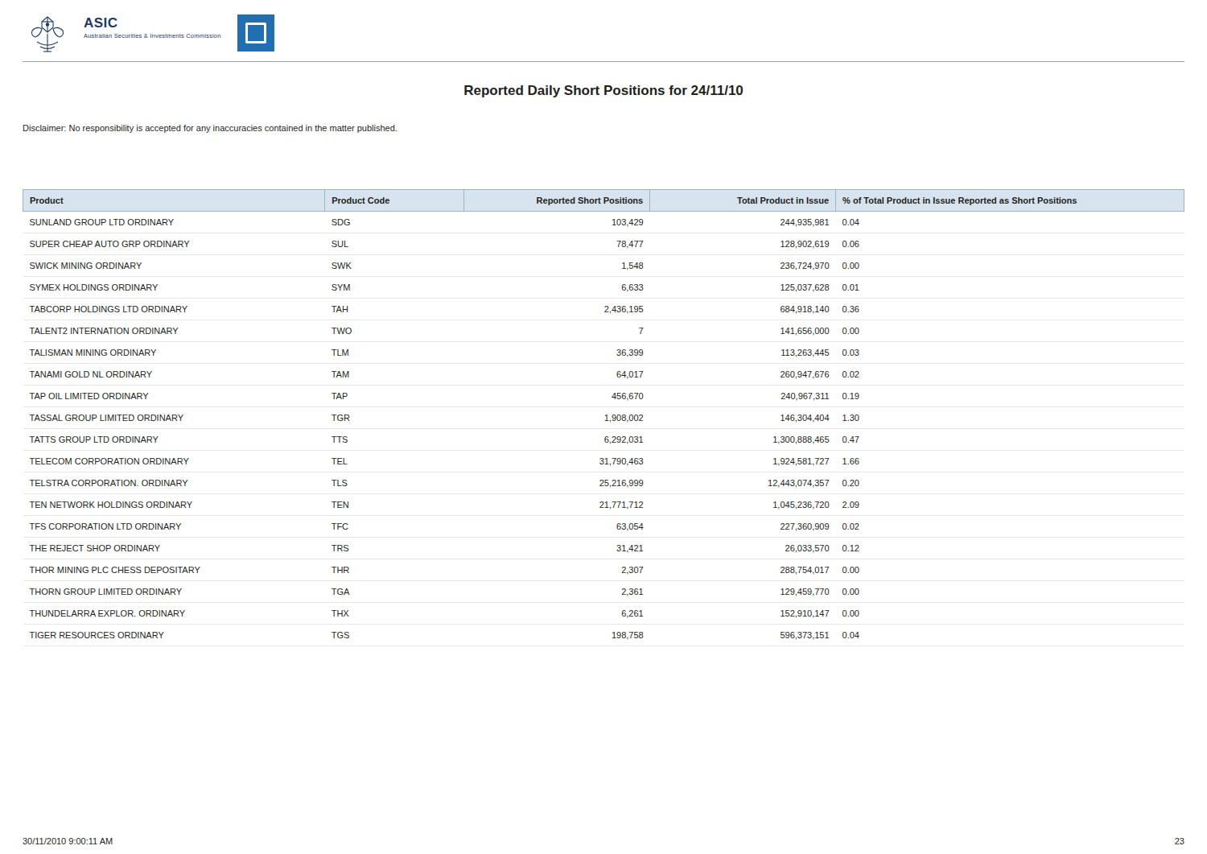ASIC
Australian Securities & Investments Commission
Reported Daily Short Positions for 24/11/10
Disclaimer: No responsibility is accepted for any inaccuracies contained in the matter published.
| Product | Product Code | Reported Short Positions | Total Product in Issue | % of Total Product in Issue Reported as Short Positions |
| --- | --- | --- | --- | --- |
| SUNLAND GROUP LTD ORDINARY | SDG | 103,429 | 244,935,981 | 0.04 |
| SUPER CHEAP AUTO GRP ORDINARY | SUL | 78,477 | 128,902,619 | 0.06 |
| SWICK MINING ORDINARY | SWK | 1,548 | 236,724,970 | 0.00 |
| SYMEX HOLDINGS ORDINARY | SYM | 6,633 | 125,037,628 | 0.01 |
| TABCORP HOLDINGS LTD ORDINARY | TAH | 2,436,195 | 684,918,140 | 0.36 |
| TALENT2 INTERNATION ORDINARY | TWO | 7 | 141,656,000 | 0.00 |
| TALISMAN MINING ORDINARY | TLM | 36,399 | 113,263,445 | 0.03 |
| TANAMI GOLD NL ORDINARY | TAM | 64,017 | 260,947,676 | 0.02 |
| TAP OIL LIMITED ORDINARY | TAP | 456,670 | 240,967,311 | 0.19 |
| TASSAL GROUP LIMITED ORDINARY | TGR | 1,908,002 | 146,304,404 | 1.30 |
| TATTS GROUP LTD ORDINARY | TTS | 6,292,031 | 1,300,888,465 | 0.47 |
| TELECOM CORPORATION ORDINARY | TEL | 31,790,463 | 1,924,581,727 | 1.66 |
| TELSTRA CORPORATION. ORDINARY | TLS | 25,216,999 | 12,443,074,357 | 0.20 |
| TEN NETWORK HOLDINGS ORDINARY | TEN | 21,771,712 | 1,045,236,720 | 2.09 |
| TFS CORPORATION LTD ORDINARY | TFC | 63,054 | 227,360,909 | 0.02 |
| THE REJECT SHOP ORDINARY | TRS | 31,421 | 26,033,570 | 0.12 |
| THOR MINING PLC CHESS DEPOSITARY | THR | 2,307 | 288,754,017 | 0.00 |
| THORN GROUP LIMITED ORDINARY | TGA | 2,361 | 129,459,770 | 0.00 |
| THUNDELARRA EXPLOR. ORDINARY | THX | 6,261 | 152,910,147 | 0.00 |
| TIGER RESOURCES ORDINARY | TGS | 198,758 | 596,373,151 | 0.04 |
30/11/2010 9:00:11 AM
23